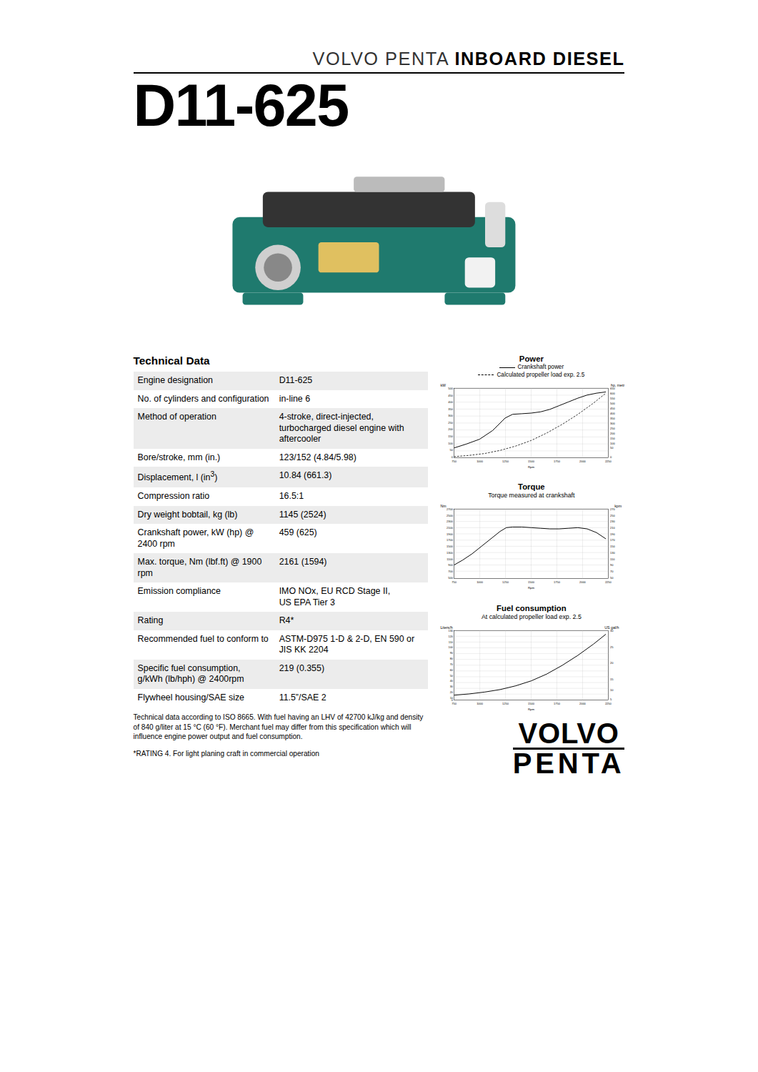VOLVO PENTA INBOARD DIESEL
D11-625
Technical Data
| Engine designation | D11-625 |
| No. of cylinders and configuration | in-line 6 |
| Method of operation | 4-stroke, direct-injected, turbocharged diesel engine with aftercooler |
| Bore/stroke, mm (in.) | 123/152 (4.84/5.98) |
| Displacement, l (in 3 ) | 10.84 (661.3) |
| Compression ratio | 16.5:1 |
| Dry weight bobtail, kg (lb) | 1145 (2524) |
| Crankshaft power, kW (hp) @ 2400 rpm | 459 (625) |
| Max. torque, Nm (lbf.ft) @ 1900 rpm | 2161 (1594) |
| Emission compliance | IMO NOx, EU RCD Stage II, US EPA Tier 3 |
| Rating | R4* |
| Recommended fuel to conform to | ASTM-D975 1-D & 2-D, EN 590 or JIS KK 2204 |
| Specific fuel consumption, g/kWh (lb/hph) @ 2400rpm | 219 (0.355) |
| Flywheel housing/SAE size | 11.5”/SAE 2 |
Technical data according to ISO 8665. With fuel having an LHV of 42700 kJ/kg and density of 840 g/liter at 15 °C (60 °F). Merchant fuel may differ from this specification which will influence engine power output and fuel consumption.
*RATING 4. For light planing craft in commercial operation
Power
Crankshaft power
Calculated propeller load exp. 2.5
kW hp, metric 500 450 400 350 300 250 200 150 100 50 0 650 600 550 500 450 400 350 300 250 200 150 100 50 0 750 1000 1250 1500 1750 2000 2250 Rpm
Torque
Torque measured at crankshaft
Nm kpm 2700 2500 2300 2100 1900 1700 1500 1300 1100 900 700 500 270 250 230 210 190 170 150 130 110 90 70 50 750 1000 1250 1500 1750 2000 2250 Rpm
Fuel consumption
At calculated propeller load exp. 2.5
Liters/h US gal/h 130 120 110 100 90 80 70 60 50 40 30 20 10 0 30 25 20 15 10 5 750 1000 1250 1500 1750 2000 2250 Rpm
VOLVO
PENTA